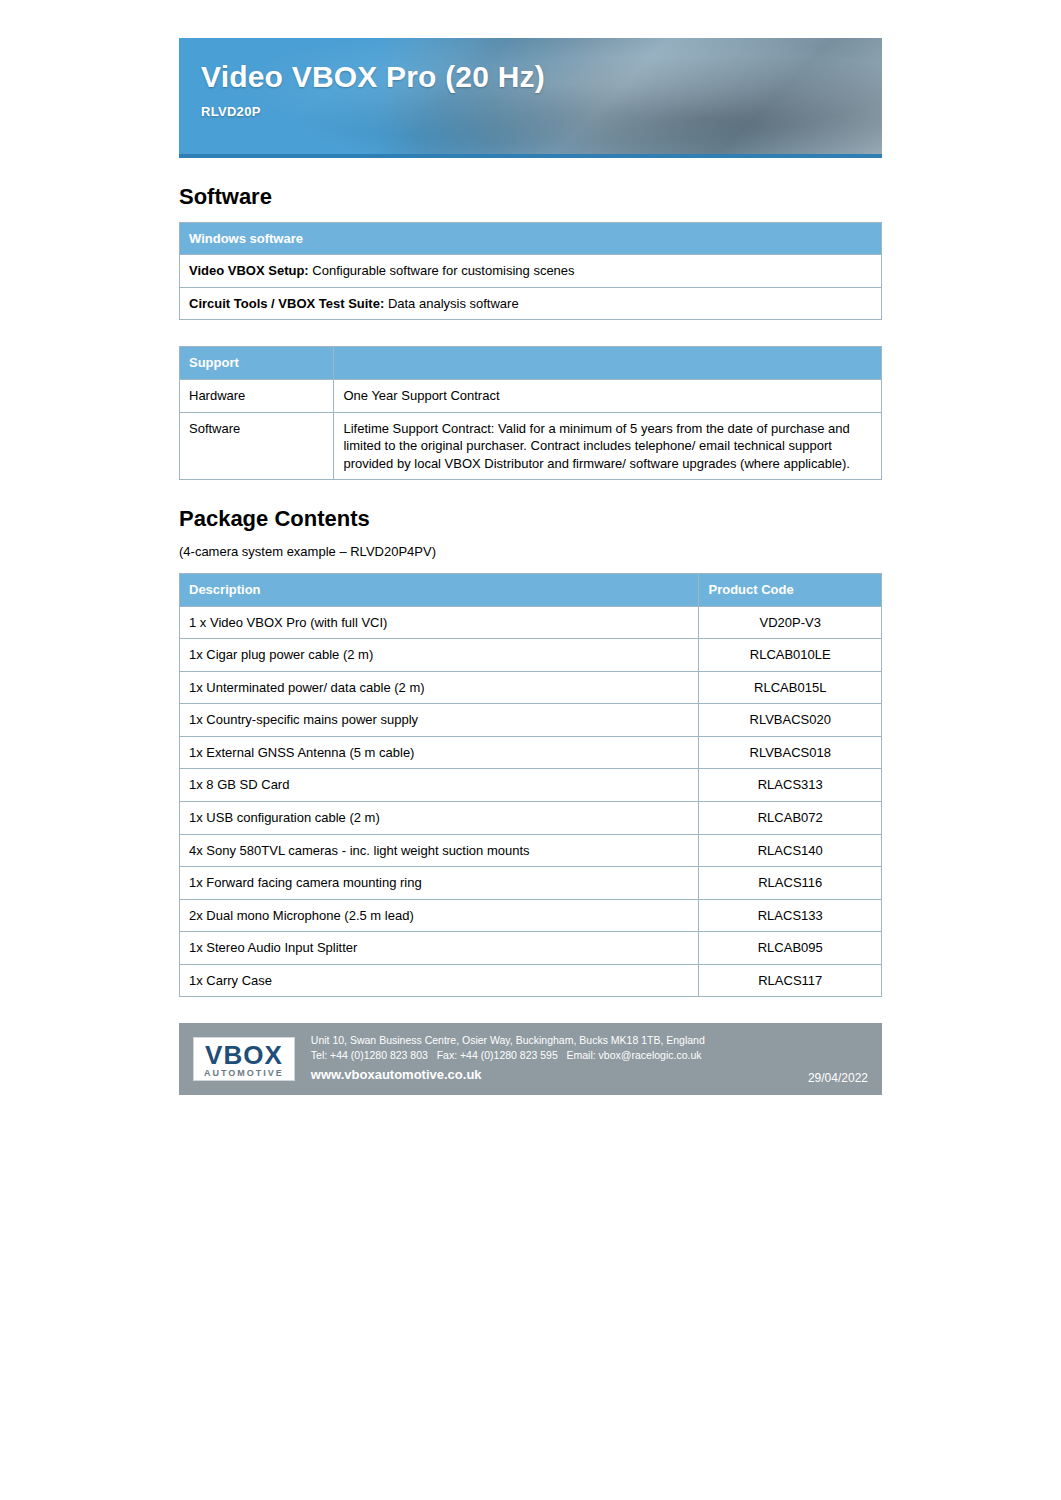Video VBOX Pro (20 Hz)
RLVD20P
Software
| Windows software |
| --- |
| Video VBOX Setup: Configurable software for customising scenes |
| Circuit Tools / VBOX Test Suite: Data analysis software |
| Support | |
| --- | --- |
| Hardware | One Year Support Contract |
| Software | Lifetime Support Contract: Valid for a minimum of 5 years from the date of purchase and limited to the original purchaser. Contract includes telephone/ email technical support provided by local VBOX Distributor and firmware/ software upgrades (where applicable). |
Package Contents
(4-camera system example – RLVD20P4PV)
| Description | Product Code |
| --- | --- |
| 1 x Video VBOX Pro (with full VCI) | VD20P-V3 |
| 1x Cigar plug power cable (2 m) | RLCAB010LE |
| 1x Unterminated power/ data cable (2 m) | RLCAB015L |
| 1x Country-specific mains power supply | RLVBACS020 |
| 1x External GNSS Antenna (5 m cable) | RLVBACS018 |
| 1x 8 GB SD Card | RLACS313 |
| 1x USB configuration cable (2 m) | RLCAB072 |
| 4x Sony 580TVL cameras - inc. light weight suction mounts | RLACS140 |
| 1x Forward facing camera mounting ring | RLACS116 |
| 2x Dual mono Microphone (2.5 m lead) | RLACS133 |
| 1x Stereo Audio Input Splitter | RLCAB095 |
| 1x Carry Case | RLACS117 |
VBOX AUTOMOTIVE
Unit 10, Swan Business Centre, Osier Way, Buckingham, Bucks MK18 1TB, England
Tel: +44 (0)1280 823 803 Fax: +44 (0)1280 823 595 Email: vbox@racelogic.co.uk
www.vboxautomotive.co.uk
29/04/2022